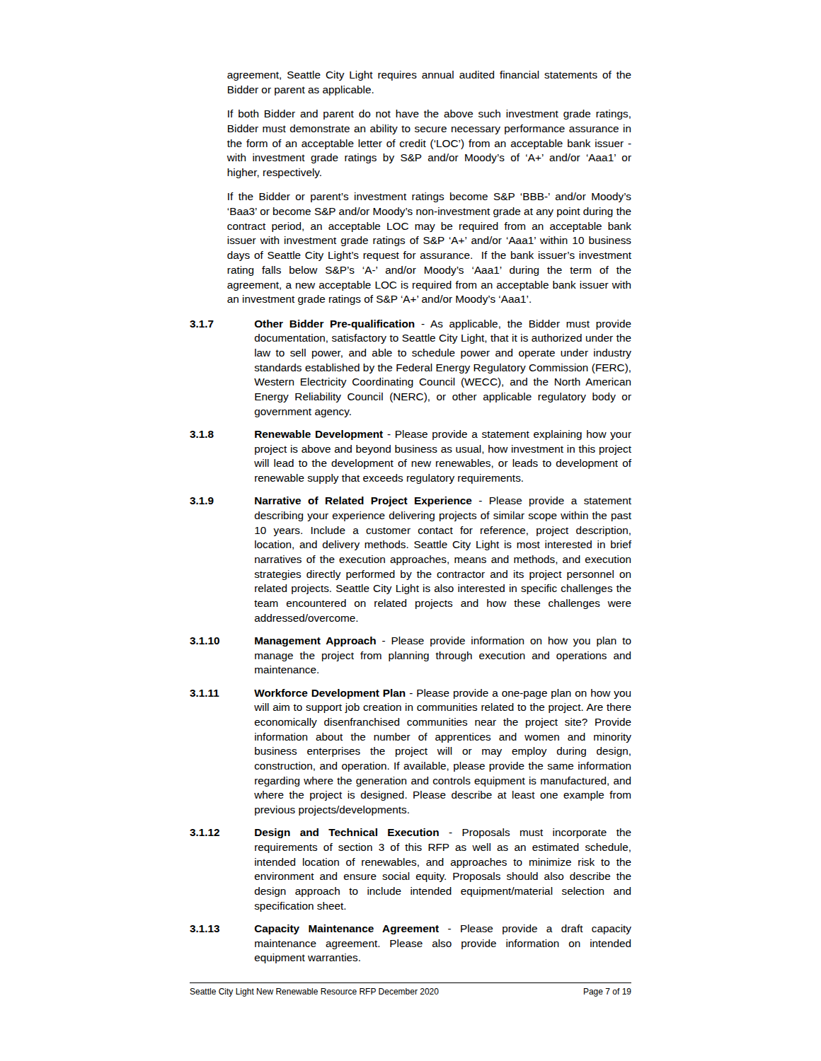agreement, Seattle City Light requires annual audited financial statements of the Bidder or parent as applicable.
If both Bidder and parent do not have the above such investment grade ratings, Bidder must demonstrate an ability to secure necessary performance assurance in the form of an acceptable letter of credit (‘LOC’) from an acceptable bank issuer - with investment grade ratings by S&P and/or Moody’s of ‘A+’ and/or ‘Aaa1’ or higher, respectively.
If the Bidder or parent’s investment ratings become S&P ‘BBB-’ and/or Moody’s ‘Baa3’ or become S&P and/or Moody’s non-investment grade at any point during the contract period, an acceptable LOC may be required from an acceptable bank issuer with investment grade ratings of S&P ‘A+’ and/or ‘Aaa1’ within 10 business days of Seattle City Light’s request for assurance. If the bank issuer’s investment rating falls below S&P’s ‘A-’ and/or Moody’s ‘Aaa1’ during the term of the agreement, a new acceptable LOC is required from an acceptable bank issuer with an investment grade ratings of S&P ‘A+’ and/or Moody’s ‘Aaa1’.
3.1.7
Other Bidder Pre-qualification - As applicable, the Bidder must provide documentation, satisfactory to Seattle City Light, that it is authorized under the law to sell power, and able to schedule power and operate under industry standards established by the Federal Energy Regulatory Commission (FERC), Western Electricity Coordinating Council (WECC), and the North American Energy Reliability Council (NERC), or other applicable regulatory body or government agency.
3.1.8
Renewable Development - Please provide a statement explaining how your project is above and beyond business as usual, how investment in this project will lead to the development of new renewables, or leads to development of renewable supply that exceeds regulatory requirements.
3.1.9
Narrative of Related Project Experience - Please provide a statement describing your experience delivering projects of similar scope within the past 10 years. Include a customer contact for reference, project description, location, and delivery methods. Seattle City Light is most interested in brief narratives of the execution approaches, means and methods, and execution strategies directly performed by the contractor and its project personnel on related projects. Seattle City Light is also interested in specific challenges the team encountered on related projects and how these challenges were addressed/overcome.
3.1.10
Management Approach - Please provide information on how you plan to manage the project from planning through execution and operations and maintenance.
3.1.11
Workforce Development Plan - Please provide a one-page plan on how you will aim to support job creation in communities related to the project. Are there economically disenfranchised communities near the project site? Provide information about the number of apprentices and women and minority business enterprises the project will or may employ during design, construction, and operation. If available, please provide the same information regarding where the generation and controls equipment is manufactured, and where the project is designed. Please describe at least one example from previous projects/developments.
3.1.12
Design and Technical Execution - Proposals must incorporate the requirements of section 3 of this RFP as well as an estimated schedule, intended location of renewables, and approaches to minimize risk to the environment and ensure social equity. Proposals should also describe the design approach to include intended equipment/material selection and specification sheet.
3.1.13
Capacity Maintenance Agreement - Please provide a draft capacity maintenance agreement. Please also provide information on intended equipment warranties.
Seattle City Light New Renewable Resource RFP December 2020
Page 7 of 19